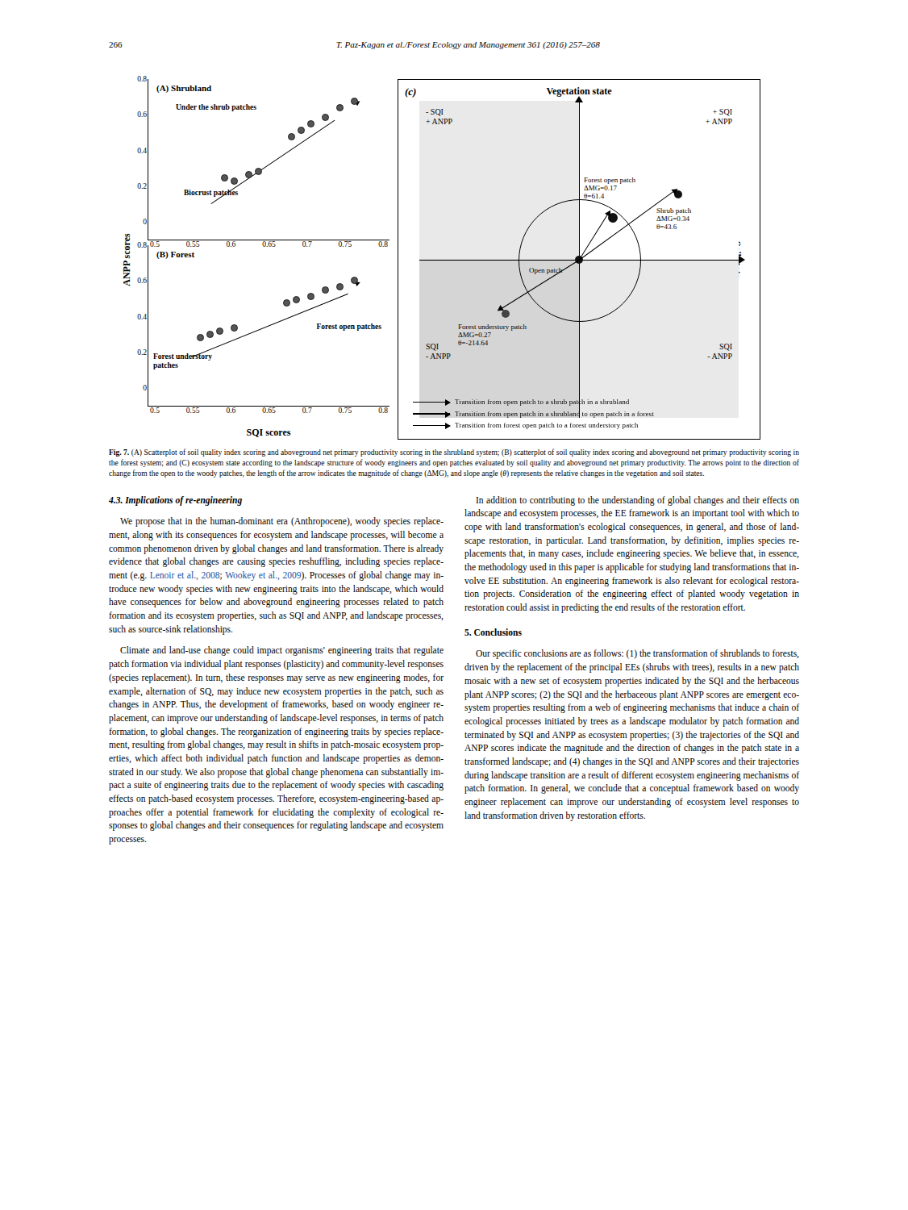266
T. Paz-Kagan et al./Forest Ecology and Management 361 (2016) 257–268
ANPP scores
(A) Shrubland
Under the shrub patches
Biocrust patches
0.80.60.40.20
0.50.550.60.650.70.750.8
(B) Forest
Forest open patches
Forest understory
patches
0.80.60.40.20
0.50.550.60.650.70.750.8
SQI scores
(c)
Vegetation state
Soil state
- SQI
+ ANPP
+ SQI
+ ANPP
SQI
- ANPP
SQI
- ANPP
Open patch
Forest open patch
ΔMG=0.17
θ=61.4
Shrub patch
ΔMG=0.34
θ=43.6
Forest understory patch
ΔMG=0.27
θ=-214.64
Transition from open patch to a shrub patch in a shrubland
Transition from open patch in a shrubland to open patch in a forest
Transition from forest open patch to a forest understory patch
Fig. 7. (A) Scatterplot of soil quality index scoring and aboveground net primary productivity scoring in the shrubland system; (B) scatterplot of soil quality index scoring and aboveground net primary productivity scoring in the forest system; and (C) ecosystem state according to the landscape structure of woody engineers and open patches evaluated by soil quality and aboveground net primary productivity. The arrows point to the direction of change from the open to the woody patches, the length of the arrow indicates the magnitude of change (ΔMG), and slope angle (θ) represents the relative changes in the vegetation and soil states.
4.3. Implications of re-engineering
We propose that in the human-dominant era (Anthropocene), woody species replacement, along with its consequences for ecosystem and landscape processes, will become a common phenomenon driven by global changes and land transformation. There is already evidence that global changes are causing species reshuffling, including species replacement (e.g. Lenoir et al., 2008; Wookey et al., 2009). Processes of global change may introduce new woody species with new engineering traits into the landscape, which would have consequences for below and aboveground engineering processes related to patch formation and its ecosystem properties, such as SQI and ANPP, and landscape processes, such as source-sink relationships.
Climate and land-use change could impact organisms' engineering traits that regulate patch formation via individual plant responses (plasticity) and community-level responses (species replacement). In turn, these responses may serve as new engineering modes, for example, alternation of SQ, may induce new ecosystem properties in the patch, such as changes in ANPP. Thus, the development of frameworks, based on woody engineer replacement, can improve our understanding of landscape-level responses, in terms of patch formation, to global changes. The reorganization of engineering traits by species replacement, resulting from global changes, may result in shifts in patch-mosaic ecosystem properties, which affect both individual patch function and landscape properties as demonstrated in our study. We also propose that global change phenomena can substantially impact a suite of engineering traits due to the replacement of woody species with cascading effects on patch-based ecosystem processes. Therefore, ecosystem-engineering-based approaches offer a potential framework for elucidating the complexity of ecological responses to global changes and their consequences for regulating landscape and ecosystem processes.
In addition to contributing to the understanding of global changes and their effects on landscape and ecosystem processes, the EE framework is an important tool with which to cope with land transformation's ecological consequences, in general, and those of landscape restoration, in particular. Land transformation, by definition, implies species replacements that, in many cases, include engineering species. We believe that, in essence, the methodology used in this paper is applicable for studying land transformations that involve EE substitution. An engineering framework is also relevant for ecological restoration projects. Consideration of the engineering effect of planted woody vegetation in restoration could assist in predicting the end results of the restoration effort.
5. Conclusions
Our specific conclusions are as follows: (1) the transformation of shrublands to forests, driven by the replacement of the principal EEs (shrubs with trees), results in a new patch mosaic with a new set of ecosystem properties indicated by the SQI and the herbaceous plant ANPP scores; (2) the SQI and the herbaceous plant ANPP scores are emergent ecosystem properties resulting from a web of engineering mechanisms that induce a chain of ecological processes initiated by trees as a landscape modulator by patch formation and terminated by SQI and ANPP as ecosystem properties; (3) the trajectories of the SQI and ANPP scores indicate the magnitude and the direction of changes in the patch state in a transformed landscape; and (4) changes in the SQI and ANPP scores and their trajectories during landscape transition are a result of different ecosystem engineering mechanisms of patch formation. In general, we conclude that a conceptual framework based on woody engineer replacement can improve our understanding of ecosystem level responses to land transformation driven by restoration efforts.